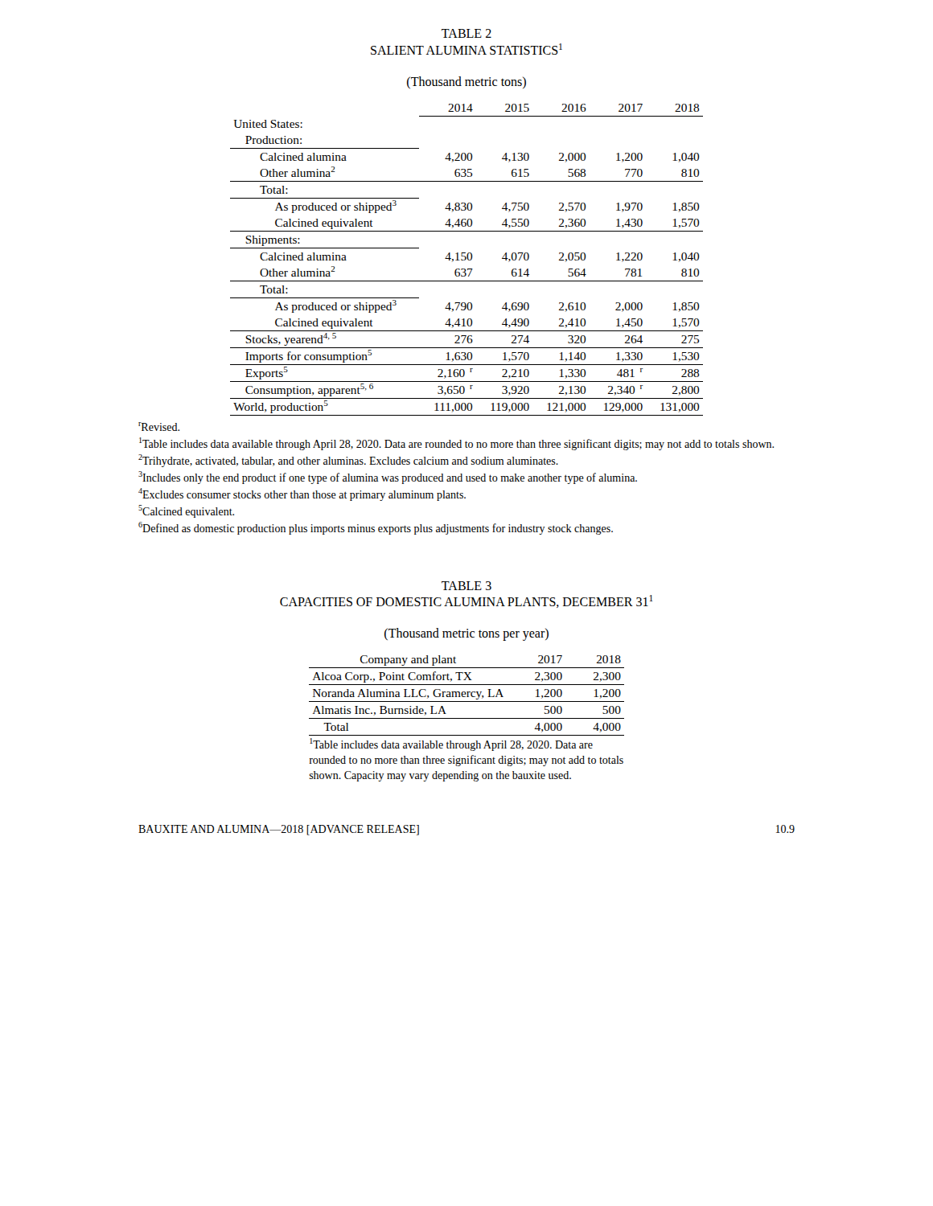TABLE 2 SALIENT ALUMINA STATISTICS1
(Thousand metric tons)
| | 2014 | 2015 | 2016 | 2017 | 2018 |
| --- | --- | --- | --- | --- | --- |
| United States: | | | | | |
| Production: | | | | | |
| Calcined alumina | 4,200 | 4,130 | 2,000 | 1,200 | 1,040 |
| Other alumina 2 | 635 | 615 | 568 | 770 | 810 |
| Total: | | | | | |
| As produced or shipped 3 | 4,830 | 4,750 | 2,570 | 1,970 | 1,850 |
| Calcined equivalent | 4,460 | 4,550 | 2,360 | 1,430 | 1,570 |
| Shipments: | | | | | |
| Calcined alumina | 4,150 | 4,070 | 2,050 | 1,220 | 1,040 |
| Other alumina 2 | 637 | 614 | 564 | 781 | 810 |
| Total: | | | | | |
| As produced or shipped 3 | 4,790 | 4,690 | 2,610 | 2,000 | 1,850 |
| Calcined equivalent | 4,410 | 4,490 | 2,410 | 1,450 | 1,570 |
| Stocks, yearend 4, 5 | 276 | 274 | 320 | 264 | 275 |
| Imports for consumption 5 | 1,630 | 1,570 | 1,140 | 1,330 | 1,530 |
| Exports 5 | 2,160 r | 2,210 | 1,330 | 481 r | 288 |
| Consumption, apparent 5, 6 | 3,650 r | 3,920 | 2,130 | 2,340 r | 2,800 |
| World, production 5 | 111,000 | 119,000 | 121,000 | 129,000 | 131,000 |
rRevised.
1Table includes data available through April 28, 2020. Data are rounded to no more than three significant digits; may not add to totals shown.
2Trihydrate, activated, tabular, and other aluminas. Excludes calcium and sodium aluminates.
3Includes only the end product if one type of alumina was produced and used to make another type of alumina.
4Excludes consumer stocks other than those at primary aluminum plants.
5Calcined equivalent.
6Defined as domestic production plus imports minus exports plus adjustments for industry stock changes.
TABLE 3 CAPACITIES OF DOMESTIC ALUMINA PLANTS, DECEMBER 311
(Thousand metric tons per year)
| Company and plant | 2017 | 2018 |
| --- | --- | --- |
| Alcoa Corp., Point Comfort, TX | 2,300 | 2,300 |
| Noranda Alumina LLC, Gramercy, LA | 1,200 | 1,200 |
| Almatis Inc., Burnside, LA | 500 | 500 |
| Total | 4,000 | 4,000 |
1Table includes data available through April 28, 2020. Data are rounded to no more than three significant digits; may not add to totals shown. Capacity may vary depending on the bauxite used.
BAUXITE AND ALUMINA—2018 [ADVANCE RELEASE] 10.9